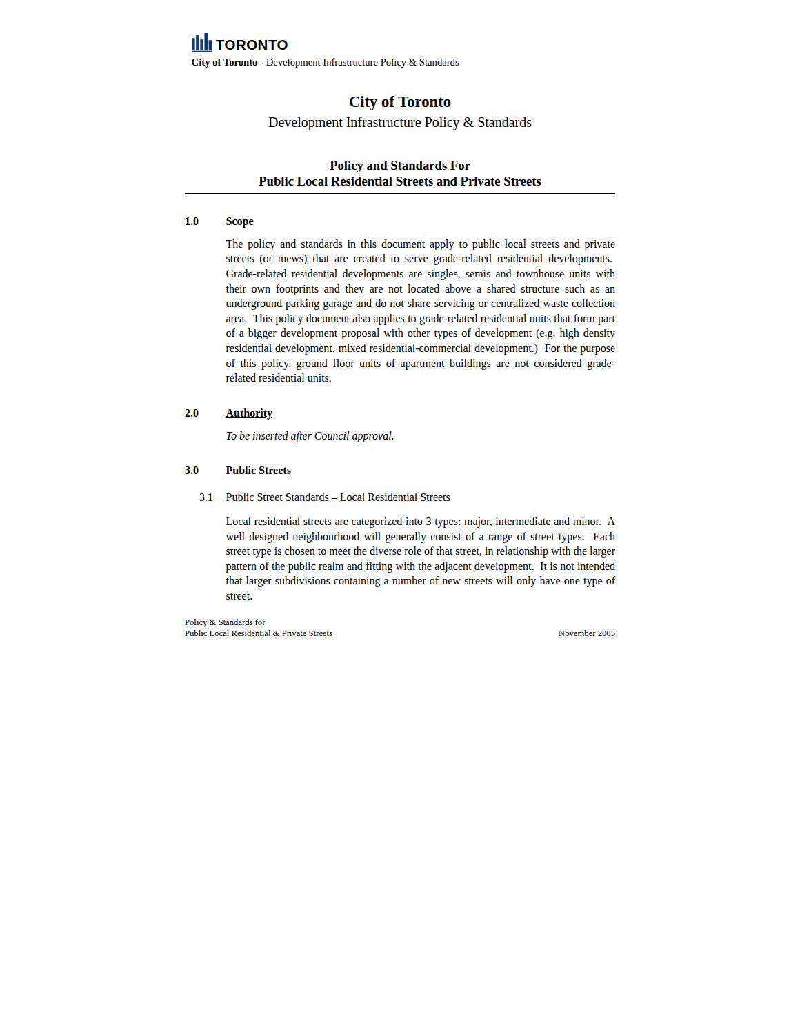TORONTO
City of Toronto - Development Infrastructure Policy & Standards
City of Toronto
Development Infrastructure Policy & Standards
Policy and Standards For Public Local Residential Streets and Private Streets
1.0 Scope
The policy and standards in this document apply to public local streets and private streets (or mews) that are created to serve grade-related residential developments. Grade-related residential developments are singles, semis and townhouse units with their own footprints and they are not located above a shared structure such as an underground parking garage and do not share servicing or centralized waste collection area. This policy document also applies to grade-related residential units that form part of a bigger development proposal with other types of development (e.g. high density residential development, mixed residential-commercial development.) For the purpose of this policy, ground floor units of apartment buildings are not considered grade-related residential units.
2.0 Authority
To be inserted after Council approval.
3.0 Public Streets
3.1 Public Street Standards – Local Residential Streets
Local residential streets are categorized into 3 types: major, intermediate and minor. A well designed neighbourhood will generally consist of a range of street types. Each street type is chosen to meet the diverse role of that street, in relationship with the larger pattern of the public realm and fitting with the adjacent development. It is not intended that larger subdivisions containing a number of new streets will only have one type of street.
Policy & Standards for
Public Local Residential & Private Streets
November 2005